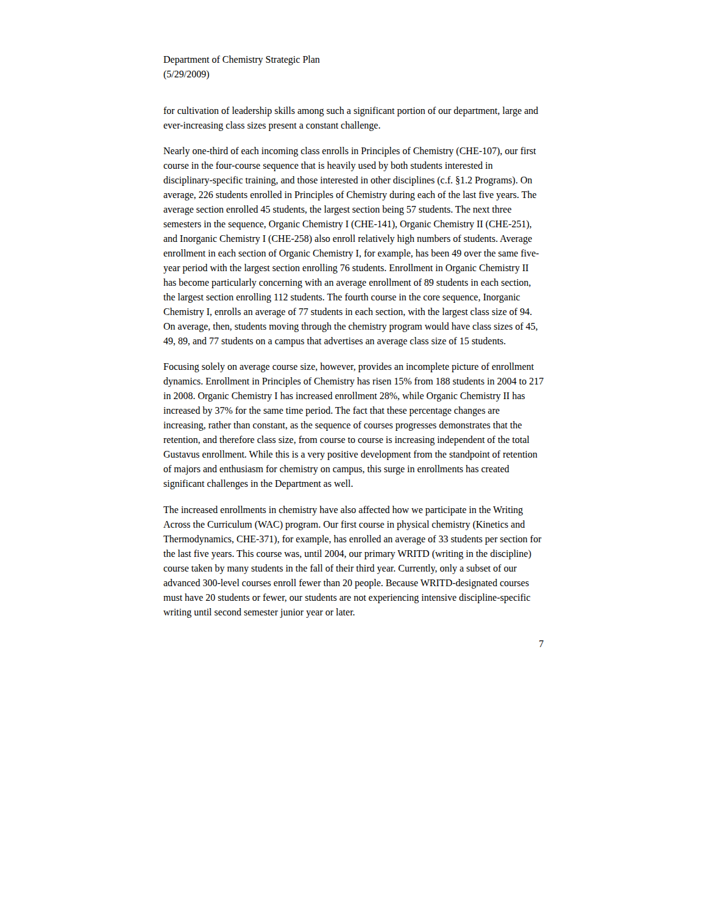Department of Chemistry Strategic Plan (5/29/2009)
for cultivation of leadership skills among such a significant portion of our department, large and ever-increasing class sizes present a constant challenge.
Nearly one-third of each incoming class enrolls in Principles of Chemistry (CHE-107), our first course in the four-course sequence that is heavily used by both students interested in disciplinary-specific training, and those interested in other disciplines (c.f. §1.2 Programs). On average, 226 students enrolled in Principles of Chemistry during each of the last five years. The average section enrolled 45 students, the largest section being 57 students. The next three semesters in the sequence, Organic Chemistry I (CHE-141), Organic Chemistry II (CHE-251), and Inorganic Chemistry I (CHE-258) also enroll relatively high numbers of students. Average enrollment in each section of Organic Chemistry I, for example, has been 49 over the same five- year period with the largest section enrolling 76 students. Enrollment in Organic Chemistry II has become particularly concerning with an average enrollment of 89 students in each section, the largest section enrolling 112 students. The fourth course in the core sequence, Inorganic Chemistry I, enrolls an average of 77 students in each section, with the largest class size of 94. On average, then, students moving through the chemistry program would have class sizes of 45, 49, 89, and 77 students on a campus that advertises an average class size of 15 students.
Focusing solely on average course size, however, provides an incomplete picture of enrollment dynamics. Enrollment in Principles of Chemistry has risen 15% from 188 students in 2004 to 217 in 2008. Organic Chemistry I has increased enrollment 28%, while Organic Chemistry II has increased by 37% for the same time period. The fact that these percentage changes are increasing, rather than constant, as the sequence of courses progresses demonstrates that the retention, and therefore class size, from course to course is increasing independent of the total Gustavus enrollment. While this is a very positive development from the standpoint of retention of majors and enthusiasm for chemistry on campus, this surge in enrollments has created significant challenges in the Department as well.
The increased enrollments in chemistry have also affected how we participate in the Writing Across the Curriculum (WAC) program. Our first course in physical chemistry (Kinetics and Thermodynamics, CHE-371), for example, has enrolled an average of 33 students per section for the last five years. This course was, until 2004, our primary WRITD (writing in the discipline) course taken by many students in the fall of their third year. Currently, only a subset of our advanced 300-level courses enroll fewer than 20 people. Because WRITD-designated courses must have 20 students or fewer, our students are not experiencing intensive discipline-specific writing until second semester junior year or later.
7